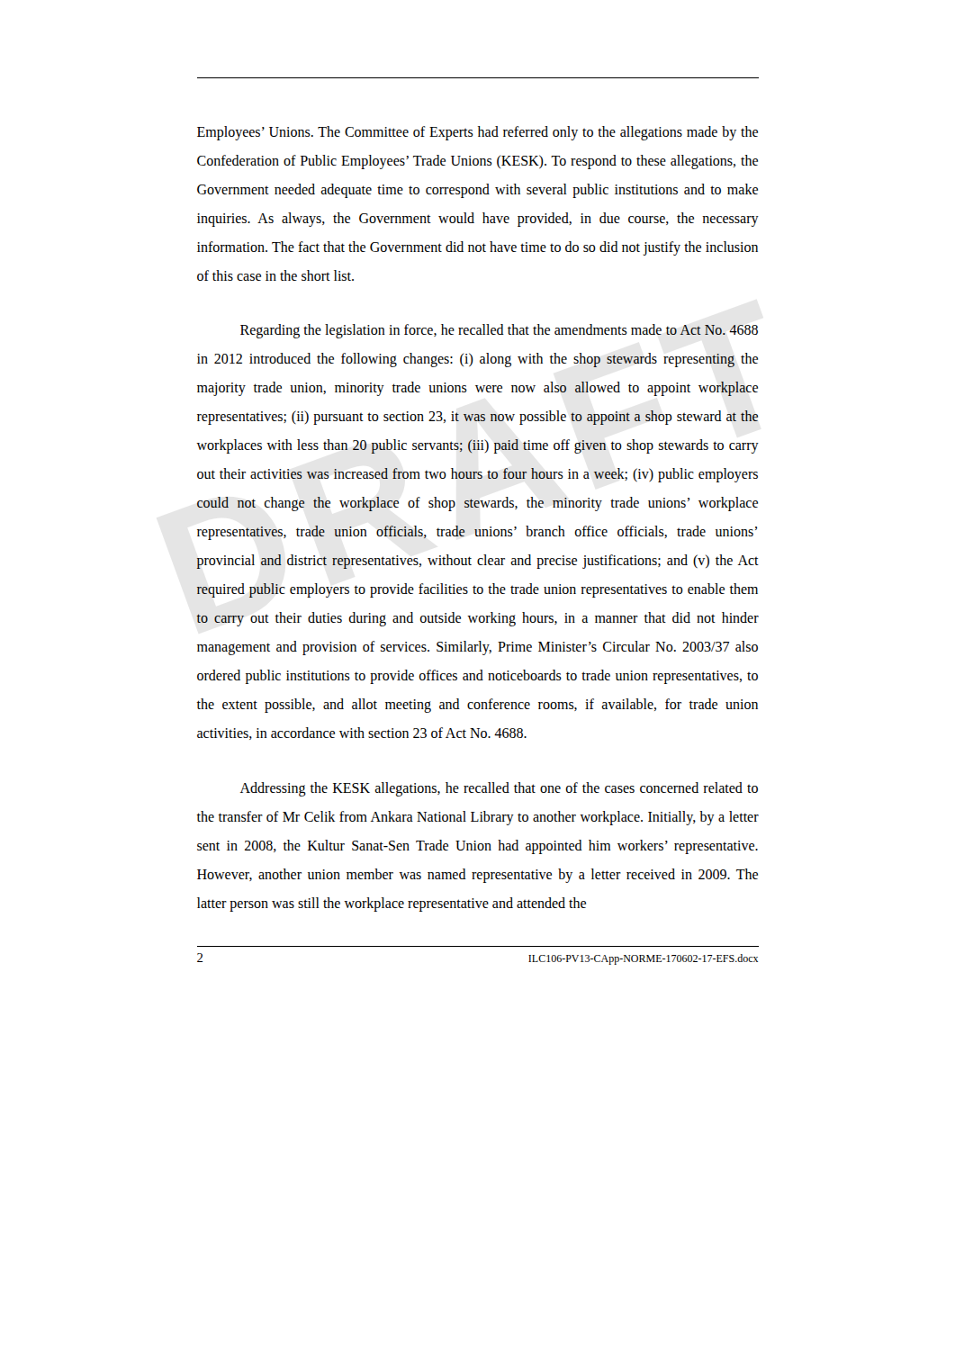DRAFT
Employees’ Unions. The Committee of Experts had referred only to the allegations made by the Confederation of Public Employees’ Trade Unions (KESK). To respond to these allegations, the Government needed adequate time to correspond with several public institutions and to make inquiries. As always, the Government would have provided, in due course, the necessary information. The fact that the Government did not have time to do so did not justify the inclusion of this case in the short list.
Regarding the legislation in force, he recalled that the amendments made to Act No. 4688 in 2012 introduced the following changes: (i) along with the shop stewards representing the majority trade union, minority trade unions were now also allowed to appoint workplace representatives; (ii) pursuant to section 23, it was now possible to appoint a shop steward at the workplaces with less than 20 public servants; (iii) paid time off given to shop stewards to carry out their activities was increased from two hours to four hours in a week; (iv) public employers could not change the workplace of shop stewards, the minority trade unions’ workplace representatives, trade union officials, trade unions’ branch office officials, trade unions’ provincial and district representatives, without clear and precise justifications; and (v) the Act required public employers to provide facilities to the trade union representatives to enable them to carry out their duties during and outside working hours, in a manner that did not hinder management and provision of services. Similarly, Prime Minister’s Circular No. 2003/37 also ordered public institutions to provide offices and noticeboards to trade union representatives, to the extent possible, and allot meeting and conference rooms, if available, for trade union activities, in accordance with section 23 of Act No. 4688.
Addressing the KESK allegations, he recalled that one of the cases concerned related to the transfer of Mr Celik from Ankara National Library to another workplace. Initially, by a letter sent in 2008, the Kultur Sanat-Sen Trade Union had appointed him workers’ representative. However, another union member was named representative by a letter received in 2009. The latter person was still the workplace representative and attended the
2 ILC106-PV13-CApp-NORME-170602-17-EFS.docx